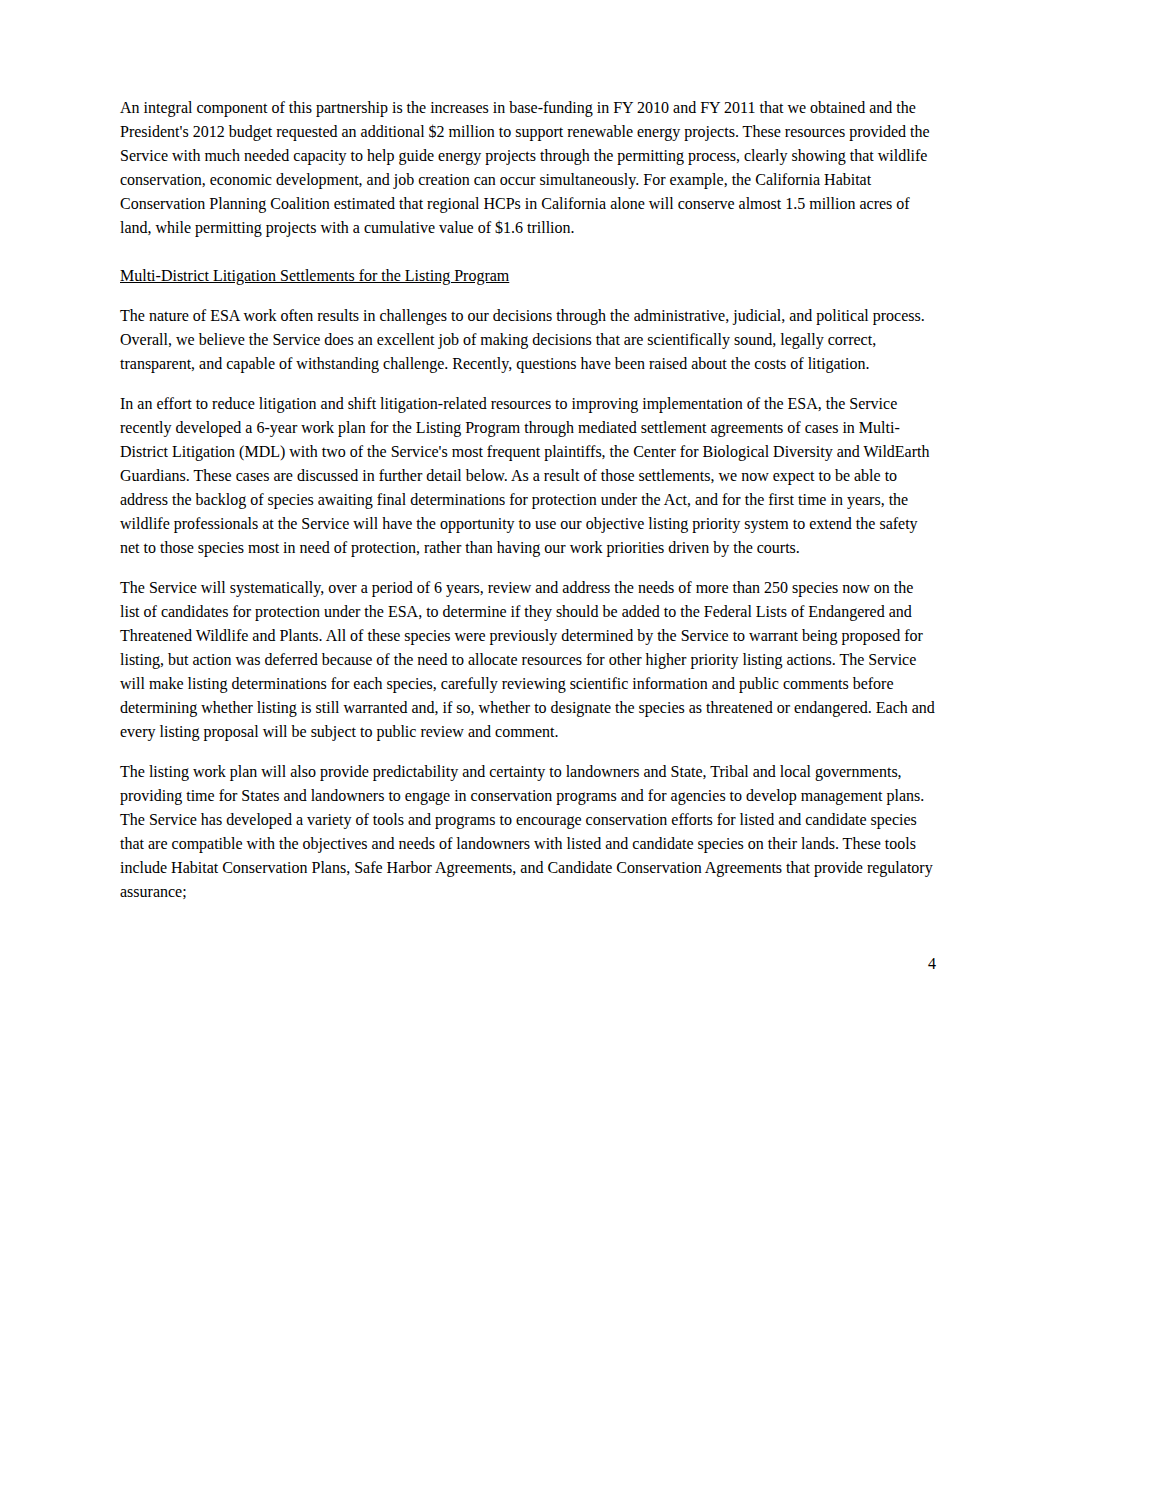An integral component of this partnership is the increases in base-funding in FY 2010 and FY 2011 that we obtained and the President's 2012 budget requested an additional $2 million to support renewable energy projects. These resources provided the Service with much needed capacity to help guide energy projects through the permitting process, clearly showing that wildlife conservation, economic development, and job creation can occur simultaneously. For example, the California Habitat Conservation Planning Coalition estimated that regional HCPs in California alone will conserve almost 1.5 million acres of land, while permitting projects with a cumulative value of $1.6 trillion.
Multi-District Litigation Settlements for the Listing Program
The nature of ESA work often results in challenges to our decisions through the administrative, judicial, and political process. Overall, we believe the Service does an excellent job of making decisions that are scientifically sound, legally correct, transparent, and capable of withstanding challenge. Recently, questions have been raised about the costs of litigation.
In an effort to reduce litigation and shift litigation-related resources to improving implementation of the ESA, the Service recently developed a 6-year work plan for the Listing Program through mediated settlement agreements of cases in Multi-District Litigation (MDL) with two of the Service's most frequent plaintiffs, the Center for Biological Diversity and WildEarth Guardians. These cases are discussed in further detail below. As a result of those settlements, we now expect to be able to address the backlog of species awaiting final determinations for protection under the Act, and for the first time in years, the wildlife professionals at the Service will have the opportunity to use our objective listing priority system to extend the safety net to those species most in need of protection, rather than having our work priorities driven by the courts.
The Service will systematically, over a period of 6 years, review and address the needs of more than 250 species now on the list of candidates for protection under the ESA, to determine if they should be added to the Federal Lists of Endangered and Threatened Wildlife and Plants. All of these species were previously determined by the Service to warrant being proposed for listing, but action was deferred because of the need to allocate resources for other higher priority listing actions. The Service will make listing determinations for each species, carefully reviewing scientific information and public comments before determining whether listing is still warranted and, if so, whether to designate the species as threatened or endangered. Each and every listing proposal will be subject to public review and comment.
The listing work plan will also provide predictability and certainty to landowners and State, Tribal and local governments, providing time for States and landowners to engage in conservation programs and for agencies to develop management plans. The Service has developed a variety of tools and programs to encourage conservation efforts for listed and candidate species that are compatible with the objectives and needs of landowners with listed and candidate species on their lands. These tools include Habitat Conservation Plans, Safe Harbor Agreements, and Candidate Conservation Agreements that provide regulatory assurance;
4